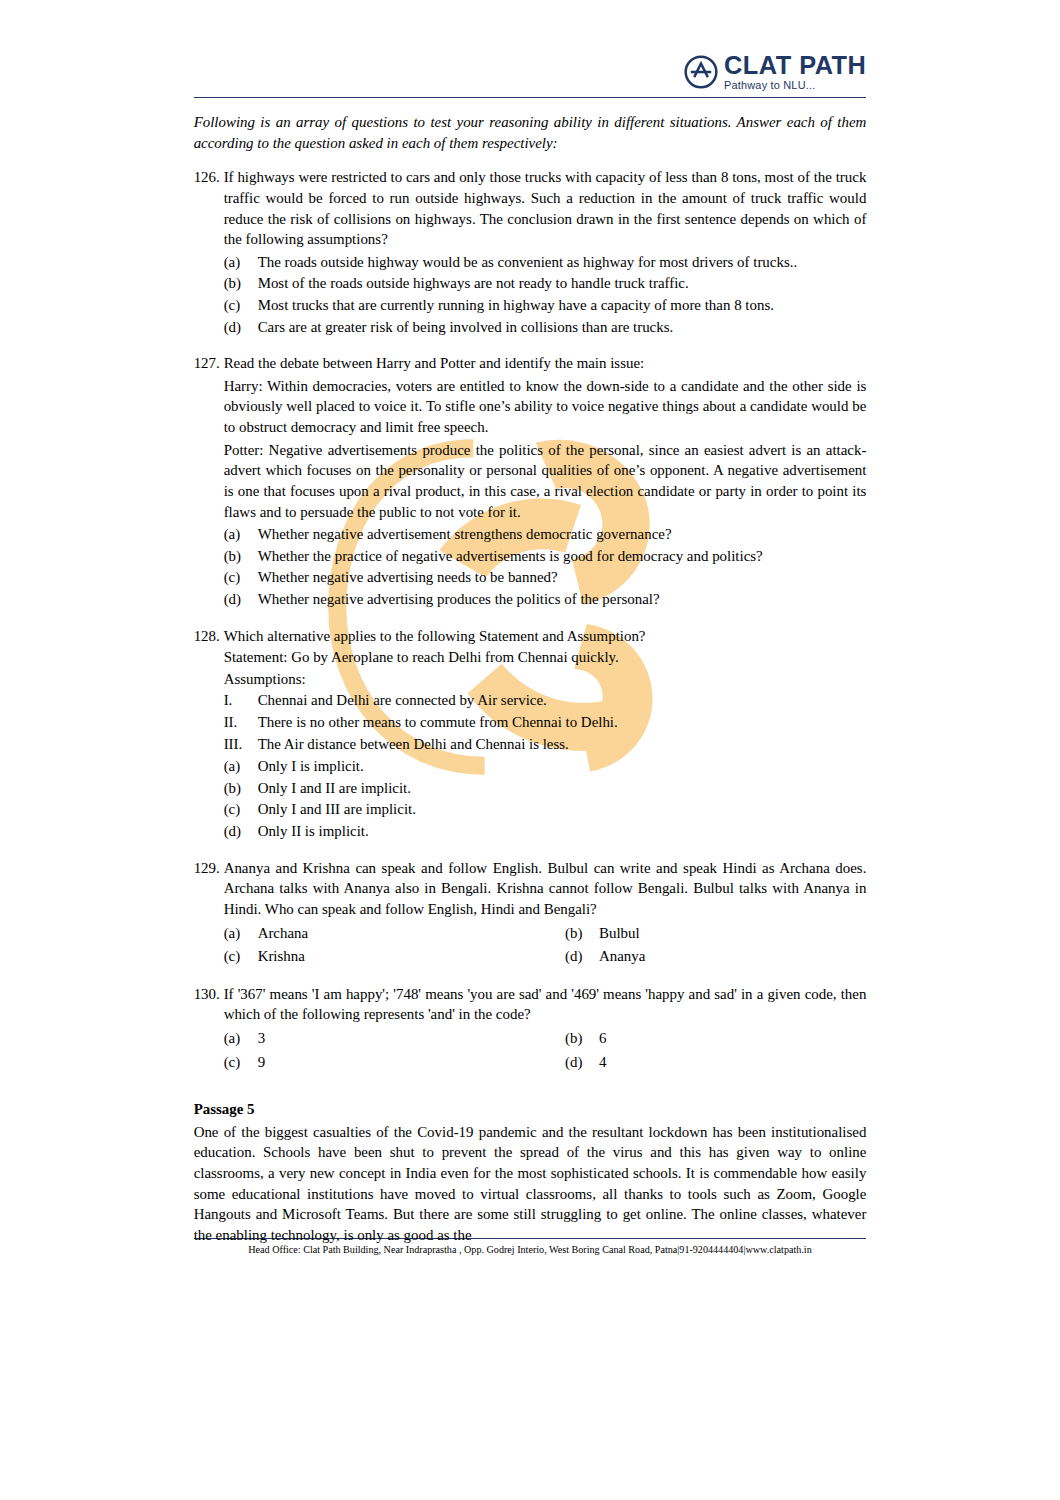CLAT PATH
Pathway to NLU...
Following is an array of questions to test your reasoning ability in different situations. Answer each of them according to the question asked in each of them respectively:
126. If highways were restricted to cars and only those trucks with capacity of less than 8 tons, most of the truck traffic would be forced to run outside highways. Such a reduction in the amount of truck traffic would reduce the risk of collisions on highways. The conclusion drawn in the first sentence depends on which of the following assumptions?
(a) The roads outside highway would be as convenient as highway for most drivers of trucks..
(b) Most of the roads outside highways are not ready to handle truck traffic.
(c) Most trucks that are currently running in highway have a capacity of more than 8 tons.
(d) Cars are at greater risk of being involved in collisions than are trucks.
127. Read the debate between Harry and Potter and identify the main issue: Harry: Within democracies, voters are entitled to know the down-side to a candidate and the other side is obviously well placed to voice it. To stifle one’s ability to voice negative things about a candidate would be to obstruct democracy and limit free speech. Potter: Negative advertisements produce the politics of the personal, since an easiest advert is an attack-advert which focuses on the personality or personal qualities of one’s opponent. A negative advertisement is one that focuses upon a rival product, in this case, a rival election candidate or party in order to point its flaws and to persuade the public to not vote for it.
(a) Whether negative advertisement strengthens democratic governance?
(b) Whether the practice of negative advertisements is good for democracy and politics?
(c) Whether negative advertising needs to be banned?
(d) Whether negative advertising produces the politics of the personal?
128. Which alternative applies to the following Statement and Assumption?
Statement: Go by Aeroplane to reach Delhi from Chennai quickly.
Assumptions:
I. Chennai and Delhi are connected by Air service.
II. There is no other means to commute from Chennai to Delhi.
III. The Air distance between Delhi and Chennai is less.
(a) Only I is implicit.
(b) Only I and II are implicit.
(c) Only I and III are implicit.
(d) Only II is implicit.
129. Ananya and Krishna can speak and follow English. Bulbul can write and speak Hindi as Archana does. Archana talks with Ananya also in Bengali. Krishna cannot follow Bengali. Bulbul talks with Ananya in Hindi. Who can speak and follow English, Hindi and Bengali?
(a) Archana
(b) Bulbul
(c) Krishna
(d) Ananya
130. If '367' means 'I am happy'; '748' means 'you are sad' and '469' means 'happy and sad' in a given code, then which of the following represents 'and' in the code?
(a) 3
(b) 6
(c) 9
(d) 4
Passage 5
One of the biggest casualties of the Covid-19 pandemic and the resultant lockdown has been institutionalised education. Schools have been shut to prevent the spread of the virus and this has given way to online classrooms, a very new concept in India even for the most sophisticated schools. It is commendable how easily some educational institutions have moved to virtual classrooms, all thanks to tools such as Zoom, Google Hangouts and Microsoft Teams. But there are some still struggling to get online. The online classes, whatever the enabling technology, is only as good as the
Head Office: Clat Path Building, Near Indraprastha , Opp. Godrej Interio, West Boring Canal Road, Patna|91-9204444404|www.clatpath.in